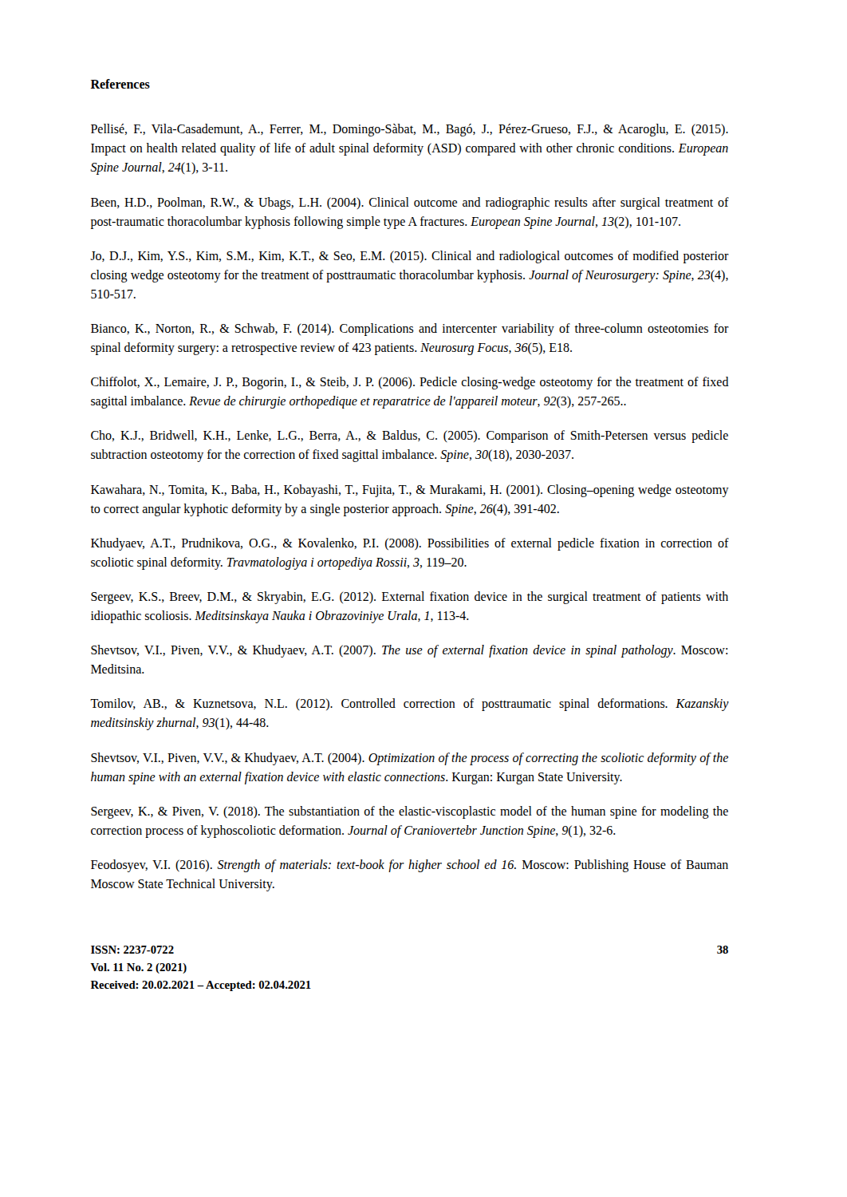References
Pellisé, F., Vila-Casademunt, A., Ferrer, M., Domingo-Sàbat, M., Bagó, J., Pérez-Grueso, F.J., & Acaroglu, E. (2015). Impact on health related quality of life of adult spinal deformity (ASD) compared with other chronic conditions. European Spine Journal, 24(1), 3-11.
Been, H.D., Poolman, R.W., & Ubags, L.H. (2004). Clinical outcome and radiographic results after surgical treatment of post-traumatic thoracolumbar kyphosis following simple type A fractures. European Spine Journal, 13(2), 101-107.
Jo, D.J., Kim, Y.S., Kim, S.M., Kim, K.T., & Seo, E.M. (2015). Clinical and radiological outcomes of modified posterior closing wedge osteotomy for the treatment of posttraumatic thoracolumbar kyphosis. Journal of Neurosurgery: Spine, 23(4), 510-517.
Bianco, K., Norton, R., & Schwab, F. (2014). Complications and intercenter variability of three-column osteotomies for spinal deformity surgery: a retrospective review of 423 patients. Neurosurg Focus, 36(5), E18.
Chiffolot, X., Lemaire, J. P., Bogorin, I., & Steib, J. P. (2006). Pedicle closing-wedge osteotomy for the treatment of fixed sagittal imbalance. Revue de chirurgie orthopedique et reparatrice de l'appareil moteur, 92(3), 257-265..
Cho, K.J., Bridwell, K.H., Lenke, L.G., Berra, A., & Baldus, C. (2005). Comparison of Smith-Petersen versus pedicle subtraction osteotomy for the correction of fixed sagittal imbalance. Spine, 30(18), 2030-2037.
Kawahara, N., Tomita, K., Baba, H., Kobayashi, T., Fujita, T., & Murakami, H. (2001). Closing–opening wedge osteotomy to correct angular kyphotic deformity by a single posterior approach. Spine, 26(4), 391-402.
Khudyaev, A.T., Prudnikova, O.G., & Kovalenko, P.I. (2008). Possibilities of external pedicle fixation in correction of scoliotic spinal deformity. Travmatologiya i ortopediya Rossii, 3, 119–20.
Sergeev, K.S., Breev, D.M., & Skryabin, E.G. (2012). External fixation device in the surgical treatment of patients with idiopathic scoliosis. Meditsinskaya Nauka i Obrazoviniye Urala, 1, 113-4.
Shevtsov, V.I., Piven, V.V., & Khudyaev, A.T. (2007). The use of external fixation device in spinal pathology. Moscow: Meditsina.
Tomilov, AB., & Kuznetsova, N.L. (2012). Controlled correction of posttraumatic spinal deformations. Kazanskiy meditsinskiy zhurnal, 93(1), 44-48.
Shevtsov, V.I., Piven, V.V., & Khudyaev, A.T. (2004). Optimization of the process of correcting the scoliotic deformity of the human spine with an external fixation device with elastic connections. Kurgan: Kurgan State University.
Sergeev, K., & Piven, V. (2018). The substantiation of the elastic-viscoplastic model of the human spine for modeling the correction process of kyphoscoliotic deformation. Journal of Craniovertebr Junction Spine, 9(1), 32-6.
Feodosyev, V.I. (2016). Strength of materials: text-book for higher school ed 16. Moscow: Publishing House of Bauman Moscow State Technical University.
38
ISSN: 2237-0722
Vol. 11 No. 2 (2021)
Received: 20.02.2021 – Accepted: 02.04.2021